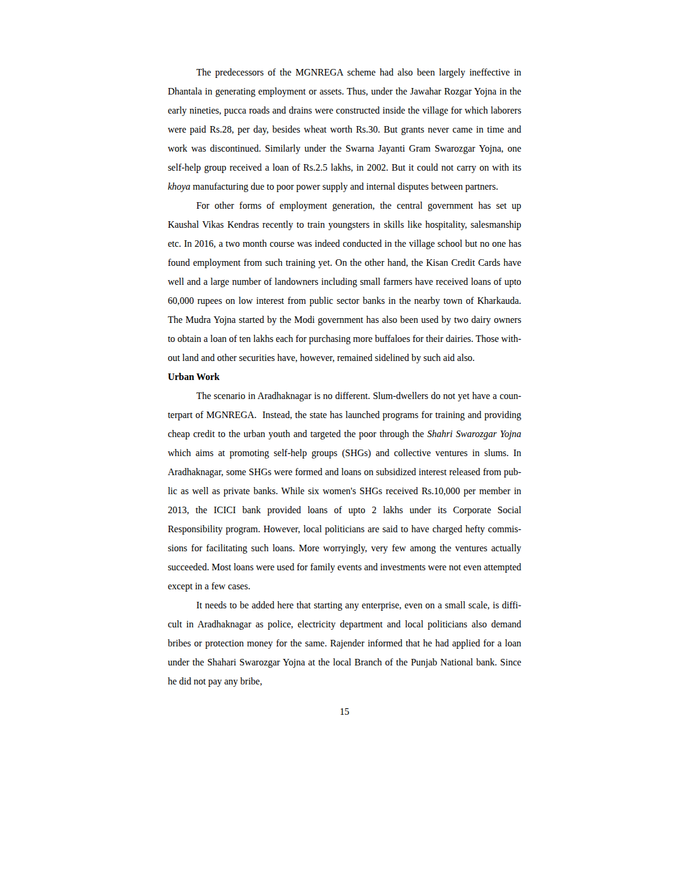The predecessors of the MGNREGA scheme had also been largely ineffective in Dhantala in generating employment or assets. Thus, under the Jawahar Rozgar Yojna in the early nineties, pucca roads and drains were constructed inside the village for which laborers were paid Rs.28, per day, besides wheat worth Rs.30. But grants never came in time and work was discontinued. Similarly under the Swarna Jayanti Gram Swarozgar Yojna, one self-help group received a loan of Rs.2.5 lakhs, in 2002. But it could not carry on with its khoya manufacturing due to poor power supply and internal disputes between partners.
For other forms of employment generation, the central government has set up Kaushal Vikas Kendras recently to train youngsters in skills like hospitality, salesmanship etc. In 2016, a two month course was indeed conducted in the village school but no one has found employment from such training yet. On the other hand, the Kisan Credit Cards have well and a large number of landowners including small farmers have received loans of upto 60,000 rupees on low interest from public sector banks in the nearby town of Kharkauda. The Mudra Yojna started by the Modi government has also been used by two dairy owners to obtain a loan of ten lakhs each for purchasing more buffaloes for their dairies. Those without land and other securities have, however, remained sidelined by such aid also.
Urban Work
The scenario in Aradhaknagar is no different. Slum-dwellers do not yet have a counterpart of MGNREGA. Instead, the state has launched programs for training and providing cheap credit to the urban youth and targeted the poor through the Shahri Swarozgar Yojna which aims at promoting self-help groups (SHGs) and collective ventures in slums. In Aradhaknagar, some SHGs were formed and loans on subsidized interest released from public as well as private banks. While six women's SHGs received Rs.10,000 per member in 2013, the ICICI bank provided loans of upto 2 lakhs under its Corporate Social Responsibility program. However, local politicians are said to have charged hefty commissions for facilitating such loans. More worryingly, very few among the ventures actually succeeded. Most loans were used for family events and investments were not even attempted except in a few cases.
It needs to be added here that starting any enterprise, even on a small scale, is difficult in Aradhaknagar as police, electricity department and local politicians also demand bribes or protection money for the same. Rajender informed that he had applied for a loan under the Shahari Swarozgar Yojna at the local Branch of the Punjab National bank. Since he did not pay any bribe,
15